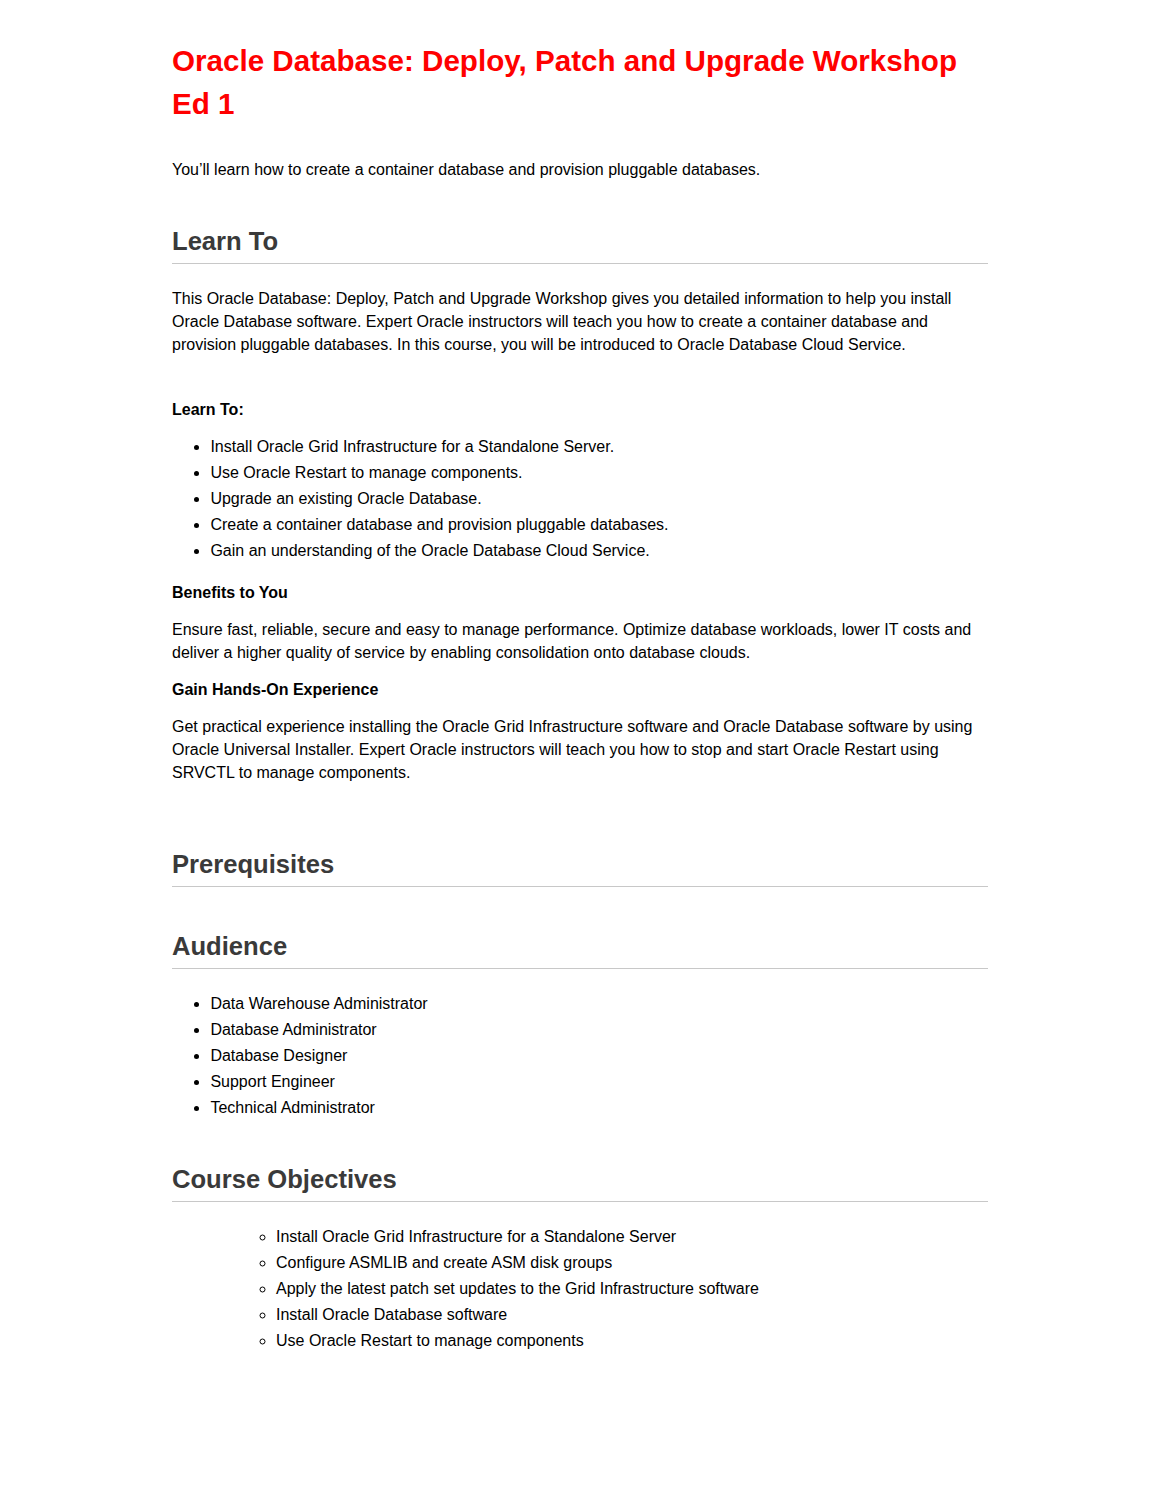Oracle Database: Deploy, Patch and Upgrade Workshop Ed 1
You’ll learn how to create a container database and provision pluggable databases.
Learn To
This Oracle Database: Deploy, Patch and Upgrade Workshop gives you detailed information to help you install Oracle Database software. Expert Oracle instructors will teach you how to create a container database and provision pluggable databases. In this course, you will be introduced to Oracle Database Cloud Service.
Learn To:
Install Oracle Grid Infrastructure for a Standalone Server.
Use Oracle Restart to manage components.
Upgrade an existing Oracle Database.
Create a container database and provision pluggable databases.
Gain an understanding of the Oracle Database Cloud Service.
Benefits to You
Ensure fast, reliable, secure and easy to manage performance. Optimize database workloads, lower IT costs and deliver a higher quality of service by enabling consolidation onto database clouds.
Gain Hands-On Experience
Get practical experience installing the Oracle Grid Infrastructure software and Oracle Database software by using Oracle Universal Installer. Expert Oracle instructors will teach you how to stop and start Oracle Restart using SRVCTL to manage components.
Prerequisites
Audience
Data Warehouse Administrator
Database Administrator
Database Designer
Support Engineer
Technical Administrator
Course Objectives
Install Oracle Grid Infrastructure for a Standalone Server
Configure ASMLIB and create ASM disk groups
Apply the latest patch set updates to the Grid Infrastructure software
Install Oracle Database software
Use Oracle Restart to manage components